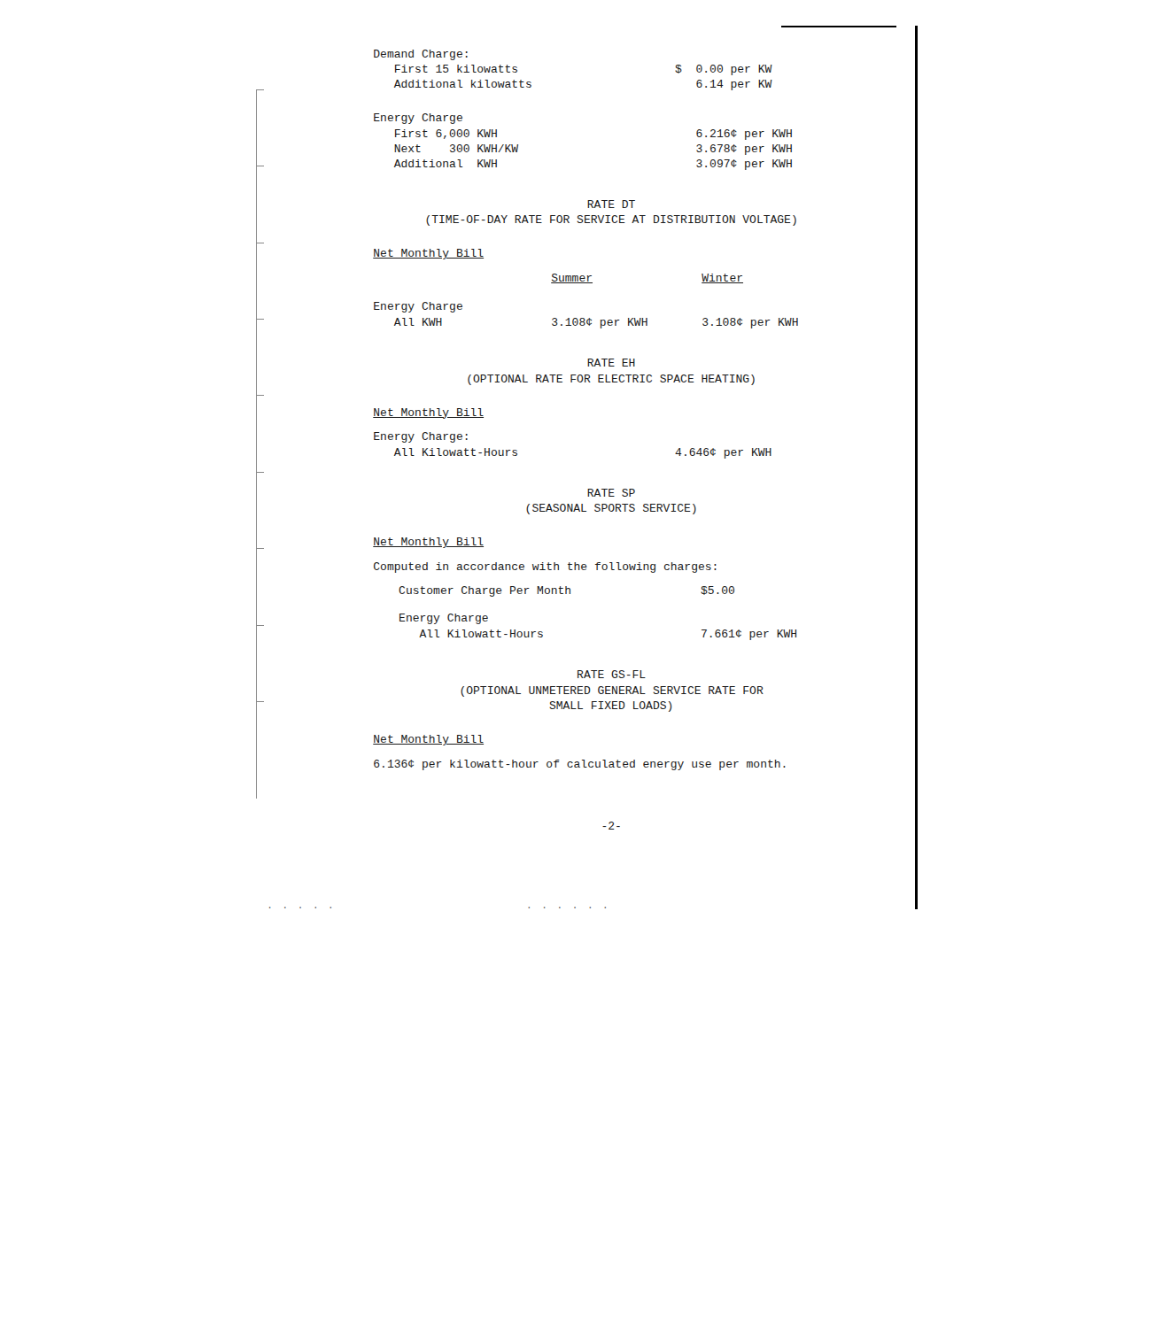| Demand Charge: | |
| First 15 kilowatts | $ 0.00 per KW |
| Additional kilowatts | 6.14 per KW |
| Energy Charge | |
| First 6,000 KWH | 6.216¢ per KWH |
| Next 300 KWH/KW | 3.678¢ per KWH |
| Additional KWH | 3.097¢ per KWH |
RATE DT (TIME-OF-DAY RATE FOR SERVICE AT DISTRIBUTION VOLTAGE)
Net Monthly Bill
| | Summer | Winter |
| --- | --- | --- |
| Energy Charge All KWH | 3.108¢ per KWH | 3.108¢ per KWH |
RATE EH (OPTIONAL RATE FOR ELECTRIC SPACE HEATING)
Net Monthly Bill
Energy Charge:
All Kilowatt-Hours 4.646¢ per KWH
RATE SP (SEASONAL SPORTS SERVICE)
Net Monthly Bill
Computed in accordance with the following charges:
Customer Charge Per Month $5.00
Energy Charge
All Kilowatt-Hours 7.661¢ per KWH
RATE GS-FL (OPTIONAL UNMETERED GENERAL SERVICE RATE FOR SMALL FIXED LOADS)
Net Monthly Bill
6.136¢ per kilowatt-hour of calculated energy use per month.
-2-
. . . . .
. . . . . .